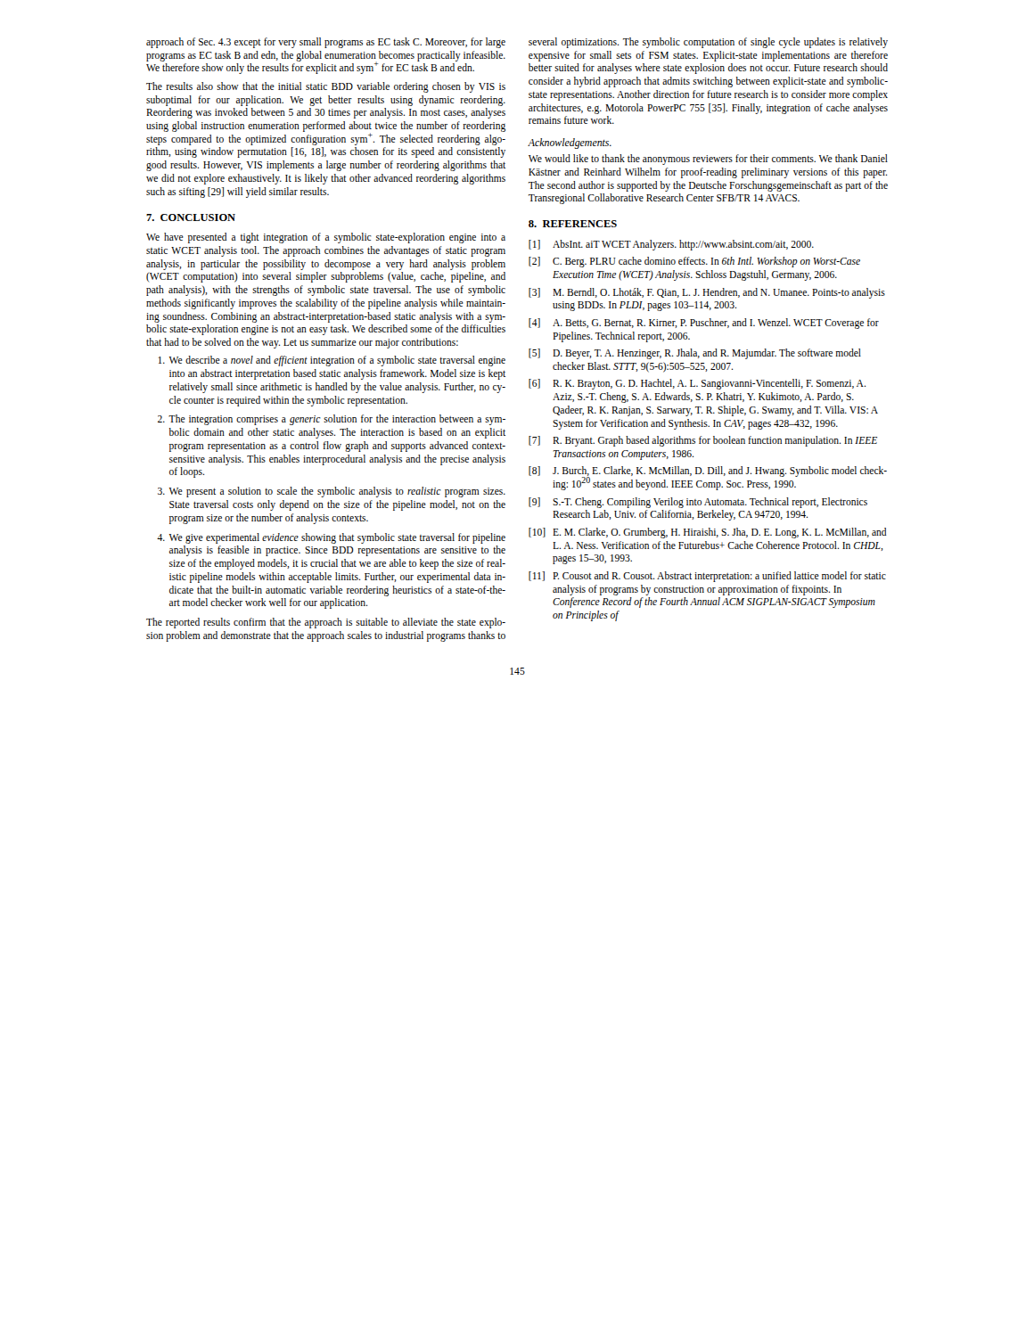approach of Sec. 4.3 except for very small programs as EC task C. Moreover, for large programs as EC task B and edn, the global enumeration becomes practically infeasible. We therefore show only the results for explicit and sym+ for EC task B and edn.
The results also show that the initial static BDD variable ordering chosen by VIS is suboptimal for our application. We get better results using dynamic reordering. Reordering was invoked between 5 and 30 times per analysis. In most cases, analyses using global instruction enumeration performed about twice the number of reordering steps compared to the optimized configuration sym+. The selected reordering algorithm, using window permutation [16, 18], was chosen for its speed and consistently good results. However, VIS implements a large number of reordering algorithms that we did not explore exhaustively. It is likely that other advanced reordering algorithms such as sifting [29] will yield similar results.
7. CONCLUSION
We have presented a tight integration of a symbolic state-exploration engine into a static WCET analysis tool. The approach combines the advantages of static program analysis, in particular the possibility to decompose a very hard analysis problem (WCET computation) into several simpler subproblems (value, cache, pipeline, and path analysis), with the strengths of symbolic state traversal. The use of symbolic methods significantly improves the scalability of the pipeline analysis while maintaining soundness. Combining an abstract-interpretation-based static analysis with a symbolic state-exploration engine is not an easy task. We described some of the difficulties that had to be solved on the way. Let us summarize our major contributions:
We describe a novel and efficient integration of a symbolic state traversal engine into an abstract interpretation based static analysis framework. Model size is kept relatively small since arithmetic is handled by the value analysis. Further, no cycle counter is required within the symbolic representation.
The integration comprises a generic solution for the interaction between a symbolic domain and other static analyses. The interaction is based on an explicit program representation as a control flow graph and supports advanced context-sensitive analysis. This enables interprocedural analysis and the precise analysis of loops.
We present a solution to scale the symbolic analysis to realistic program sizes. State traversal costs only depend on the size of the pipeline model, not on the program size or the number of analysis contexts.
We give experimental evidence showing that symbolic state traversal for pipeline analysis is feasible in practice. Since BDD representations are sensitive to the size of the employed models, it is crucial that we are able to keep the size of realistic pipeline models within acceptable limits. Further, our experimental data indicate that the built-in automatic variable reordering heuristics of a state-of-the-art model checker work well for our application.
The reported results confirm that the approach is suitable to alleviate the state explosion problem and demonstrate that the approach scales to industrial programs thanks to several optimizations. The symbolic computation of single cycle updates is relatively expensive for small sets of FSM states. Explicit-state implementations are therefore better suited for analyses where state explosion does not occur. Future research should consider a hybrid approach that admits switching between explicit-state and symbolic-state representations. Another direction for future research is to consider more complex architectures, e.g. Motorola PowerPC 755 [35]. Finally, integration of cache analyses remains future work.
Acknowledgements.
We would like to thank the anonymous reviewers for their comments. We thank Daniel Kästner and Reinhard Wilhelm for proof-reading preliminary versions of this paper. The second author is supported by the Deutsche Forschungsgemeinschaft as part of the Transregional Collaborative Research Center SFB/TR 14 AVACS.
8. REFERENCES
AbsInt. aiT WCET Analyzers. http://www.absint.com/ait, 2000.
C. Berg. PLRU cache domino effects. In 6th Intl. Workshop on Worst-Case Execution Time (WCET) Analysis. Schloss Dagstuhl, Germany, 2006.
M. Berndl, O. Lhoták, F. Qian, L. J. Hendren, and N. Umanee. Points-to analysis using BDDs. In PLDI, pages 103–114, 2003.
A. Betts, G. Bernat, R. Kirner, P. Puschner, and I. Wenzel. WCET Coverage for Pipelines. Technical report, 2006.
D. Beyer, T. A. Henzinger, R. Jhala, and R. Majumdar. The software model checker Blast. STTT, 9(5-6):505–525, 2007.
R. K. Brayton, G. D. Hachtel, A. L. Sangiovanni-Vincentelli, F. Somenzi, A. Aziz, S.-T. Cheng, S. A. Edwards, S. P. Khatri, Y. Kukimoto, A. Pardo, S. Qadeer, R. K. Ranjan, S. Sarwary, T. R. Shiple, G. Swamy, and T. Villa. VIS: A System for Verification and Synthesis. In CAV, pages 428–432, 1996.
R. Bryant. Graph based algorithms for boolean function manipulation. In IEEE Transactions on Computers, 1986.
J. Burch, E. Clarke, K. McMillan, D. Dill, and J. Hwang. Symbolic model checking: 1020 states and beyond. IEEE Comp. Soc. Press, 1990.
S.-T. Cheng. Compiling Verilog into Automata. Technical report, Electronics Research Lab, Univ. of California, Berkeley, CA 94720, 1994.
E. M. Clarke, O. Grumberg, H. Hiraishi, S. Jha, D. E. Long, K. L. McMillan, and L. A. Ness. Verification of the Futurebus+ Cache Coherence Protocol. In CHDL, pages 15–30, 1993.
P. Cousot and R. Cousot. Abstract interpretation: a unified lattice model for static analysis of programs by construction or approximation of fixpoints. In Conference Record of the Fourth Annual ACM SIGPLAN-SIGACT Symposium on Principles of
145